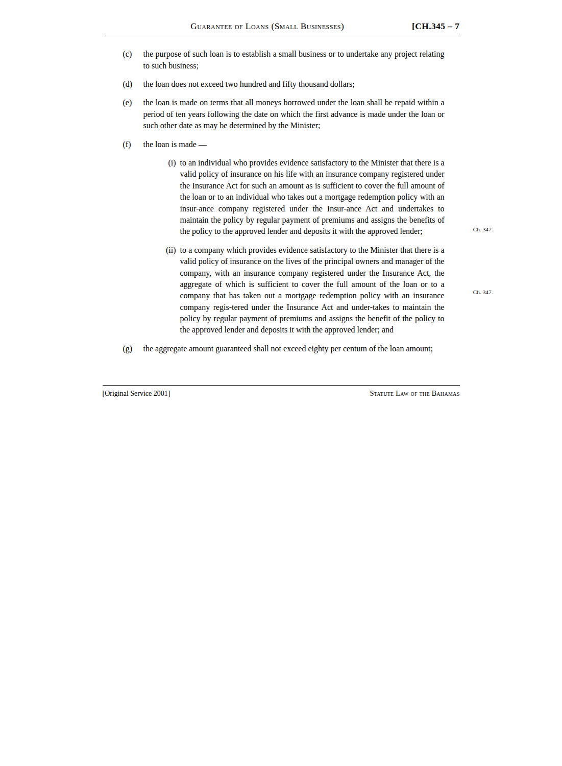Guarantee of Loans (Small Businesses)
[CH.345 – 7
(c)
the purpose of such loan is to establish a small business or to undertake any project relating to such business;
(d)
the loan does not exceed two hundred and fifty thousand dollars;
(e)
the loan is made on terms that all moneys borrowed under the loan shall be repaid within a period of ten years following the date on which the first advance is made under the loan or such other date as may be determined by the Minister;
(f)
the loan is made —
(i)
to an individual who provides evidence satisfactory to the Minister that there is a valid policy of insurance on his life with an insurance company registered under the Insurance Act for such an amount as is sufficient to cover the full amount of the loan or to an individual who takes out a mortgage redemption policy with an insur-ance company registered under the Insur-ance Act and undertakes to maintain the policy by regular payment of premiums and assigns the benefits of the policy to the approved lender and deposits it with the approved lender;Ch. 347.
(ii)
to a company which provides evidence satisfactory to the Minister that there is a valid policy of insurance on the lives of the principal owners and manager of the company, with an insurance company registered under the Insurance Act, the aggregate of which is sufficient to cover the full amount of the loan or to a company that has taken out a mortgage redemption policy with an insurance company regis-tered under the Insurance Act and under-takes to maintain the policy by regular payment of premiums and assigns the benefit of the policy to the approved lender and deposits it with the approved lender; andCh. 347.
(g)
the aggregate amount guaranteed shall not exceed eighty per centum of the loan amount;
[Original Service 2001]
Statute Law of the Bahamas